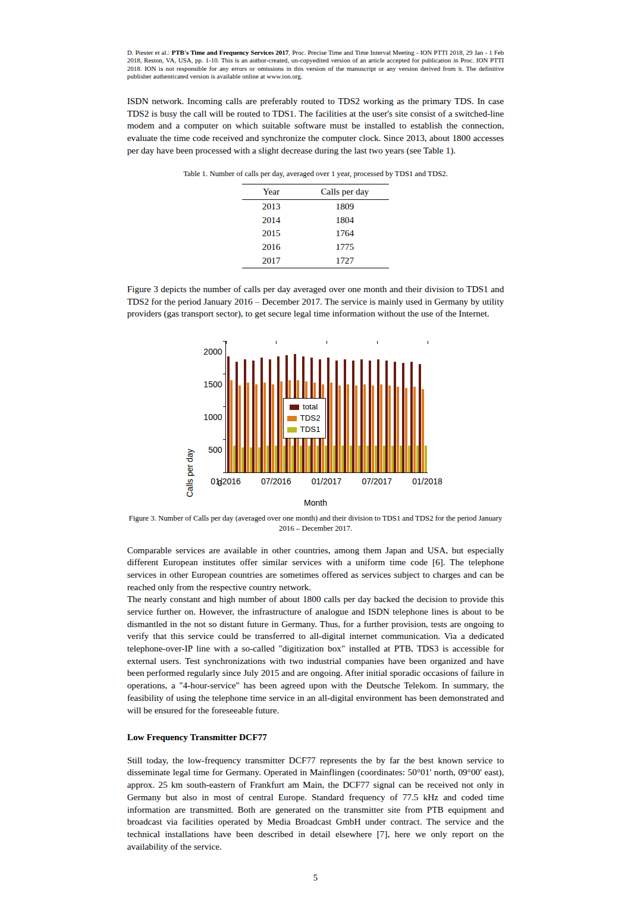D. Piester et al.: PTB's Time and Frequency Services 2017, Proc. Precise Time and Time Interval Meeting - ION PTTI 2018, 29 Jan - 1 Feb 2018, Reston, VA, USA, pp. 1-10. This is an author-created, un-copyedited version of an article accepted for publication in Proc. ION PTTI 2018. ION is not responsible for any errors or omissions in this version of the manuscript or any version derived from it. The definitive publisher authenticated version is available online at www.ion.org.
ISDN network. Incoming calls are preferably routed to TDS2 working as the primary TDS. In case TDS2 is busy the call will be routed to TDS1. The facilities at the user's site consist of a switched-line modem and a computer on which suitable software must be installed to establish the connection, evaluate the time code received and synchronize the computer clock. Since 2013, about 1800 accesses per day have been processed with a slight decrease during the last two years (see Table 1).
Table 1. Number of calls per day, averaged over 1 year, processed by TDS1 and TDS2.
| Year | Calls per day |
| --- | --- |
| 2013 | 1809 |
| 2014 | 1804 |
| 2015 | 1764 |
| 2016 | 1775 |
| 2017 | 1727 |
Figure 3 depicts the number of calls per day averaged over one month and their division to TDS1 and TDS2 for the period January 2016 – December 2017. The service is mainly used in Germany by utility providers (gas transport sector), to get secure legal time information without the use of the Internet.
2000
1500
1000
500
0
01/2016
07/2016
01/2017
07/2017
01/2018
total
TDS2
TDS1
Calls per day
Month
Figure 3. Number of Calls per day (averaged over one month) and their division to TDS1 and TDS2 for the period January 2016 – December 2017.
Comparable services are available in other countries, among them Japan and USA, but especially different European institutes offer similar services with a uniform time code [6]. The telephone services in other European countries are sometimes offered as services subject to charges and can be reached only from the respective country network.
The nearly constant and high number of about 1800 calls per day backed the decision to provide this service further on. However, the infrastructure of analogue and ISDN telephone lines is about to be dismantled in the not so distant future in Germany. Thus, for a further provision, tests are ongoing to verify that this service could be transferred to all-digital internet communication. Via a dedicated telephone-over-IP line with a so-called "digitization box" installed at PTB, TDS3 is accessible for external users. Test synchronizations with two industrial companies have been organized and have been performed regularly since July 2015 and are ongoing. After initial sporadic occasions of failure in operations, a "4-hour-service" has been agreed upon with the Deutsche Telekom. In summary, the feasibility of using the telephone time service in an all-digital environment has been demonstrated and will be ensured for the foreseeable future.
Low Frequency Transmitter DCF77
Still today, the low-frequency transmitter DCF77 represents the by far the best known service to disseminate legal time for Germany. Operated in Mainflingen (coordinates: 50°01' north, 09°00' east), approx. 25 km south-eastern of Frankfurt am Main, the DCF77 signal can be received not only in Germany but also in most of central Europe. Standard frequency of 77.5 kHz and coded time information are transmitted. Both are generated on the transmitter site from PTB equipment and broadcast via facilities operated by Media Broadcast GmbH under contract. The service and the technical installations have been described in detail elsewhere [7], here we only report on the availability of the service.
5